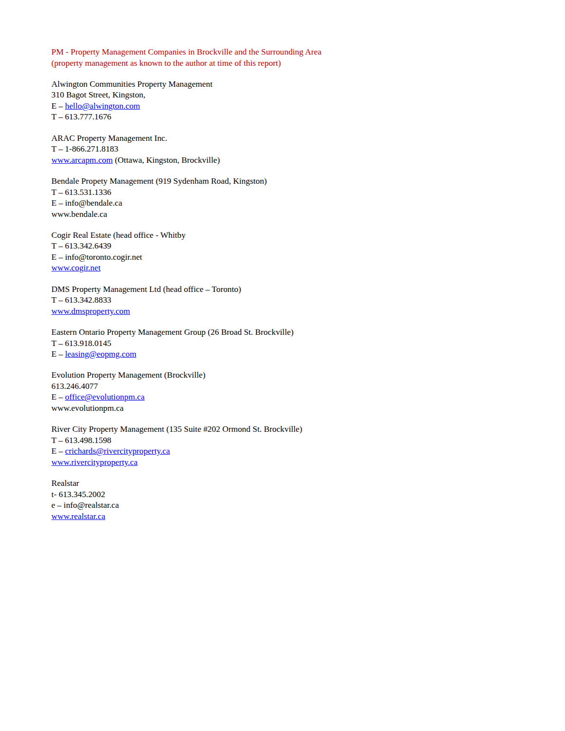PM - Property Management Companies in Brockville and the Surrounding Area
(property management as known to the author at time of this report)
Alwington Communities Property Management
310 Bagot Street, Kingston,
E – hello@alwington.com
T – 613.777.1676
ARAC Property Management Inc.
T – 1-866.271.8183
www.arcapm.com (Ottawa, Kingston, Brockville)
Bendale Propety Management (919 Sydenham Road, Kingston)
T – 613.531.1336
E – info@bendale.ca
www.bendale.ca
Cogir Real Estate (head office - Whitby
T – 613.342.6439
E – info@toronto.cogir.net
www.cogir.net
DMS Property Management Ltd (head office – Toronto)
T – 613.342.8833
www.dmsproperty.com
Eastern Ontario Property Management Group (26 Broad St. Brockville)
T – 613.918.0145
E – leasing@eopmg.com
Evolution Property Management (Brockville)
613.246.4077
E – office@evolutionpm.ca
www.evolutionpm.ca
River City Property Management (135 Suite #202 Ormond St. Brockville)
T – 613.498.1598
E – crichards@rivercityproperty.ca
www.rivercityproperty.ca
Realstar
t- 613.345.2002
e – info@realstar.ca
www.realstar.ca